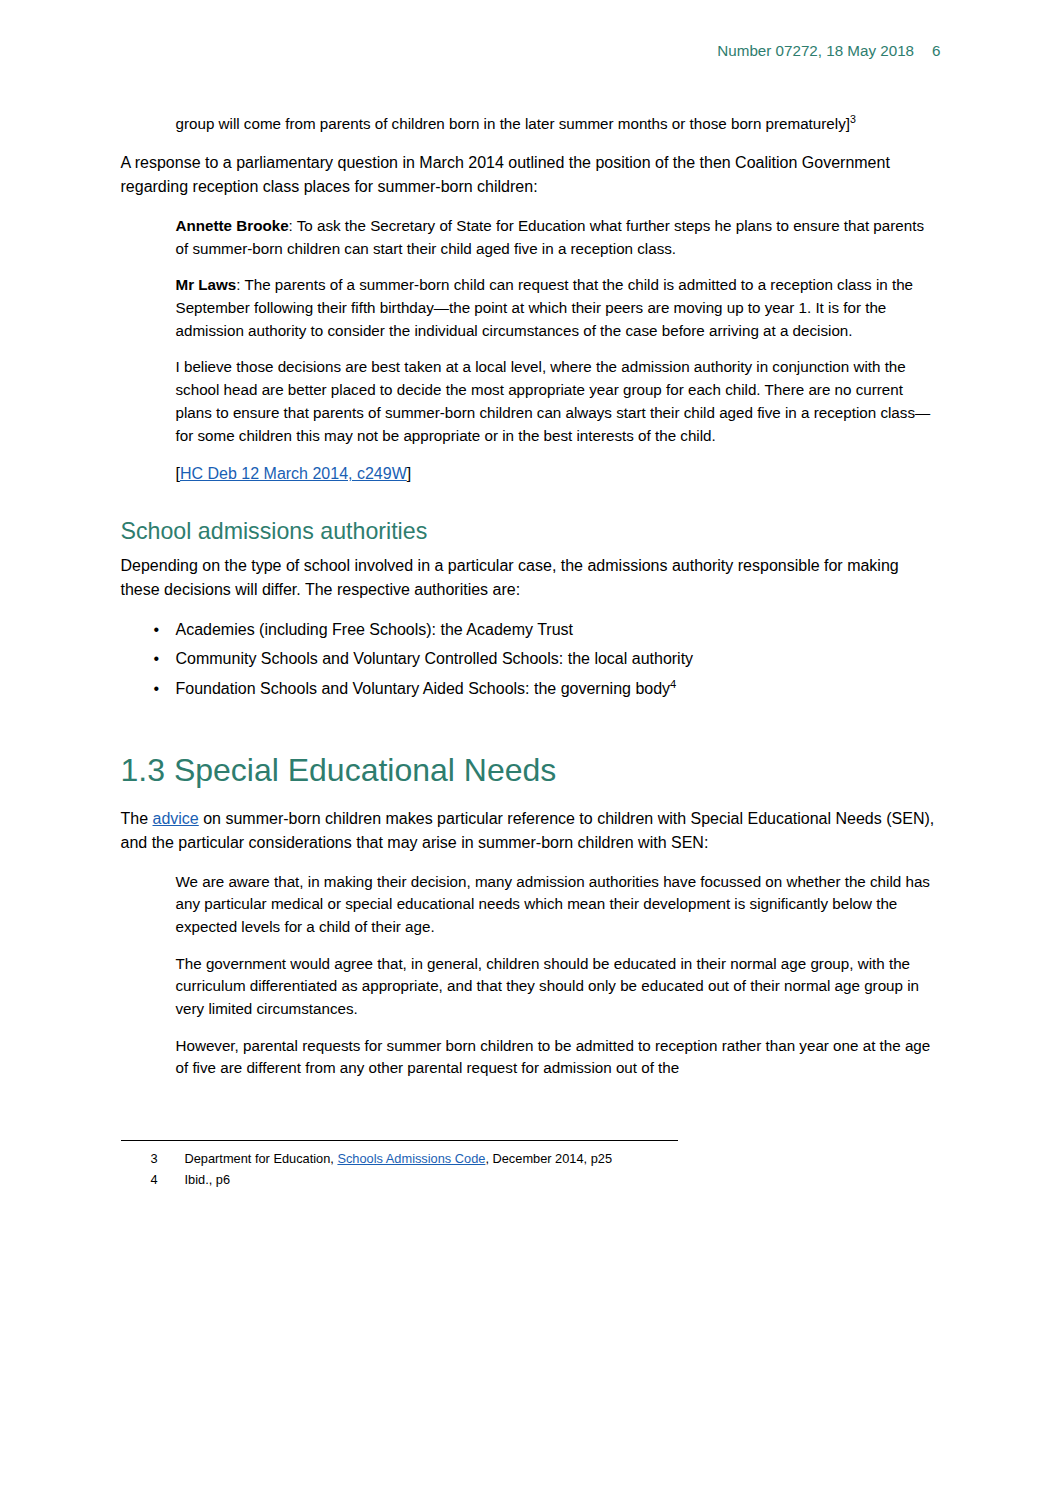Number 07272, 18 May 20186
group will come from parents of children born in the later summer months or those born prematurely]3
A response to a parliamentary question in March 2014 outlined the position of the then Coalition Government regarding reception class places for summer-born children:
Annette Brooke: To ask the Secretary of State for Education what further steps he plans to ensure that parents of summer-born children can start their child aged five in a reception class.
Mr Laws: The parents of a summer-born child can request that the child is admitted to a reception class in the September following their fifth birthday—the point at which their peers are moving up to year 1. It is for the admission authority to consider the individual circumstances of the case before arriving at a decision.
I believe those decisions are best taken at a local level, where the admission authority in conjunction with the school head are better placed to decide the most appropriate year group for each child. There are no current plans to ensure that parents of summer-born children can always start their child aged five in a reception class—for some children this may not be appropriate or in the best interests of the child.
[HC Deb 12 March 2014, c249W]
School admissions authorities
Depending on the type of school involved in a particular case, the admissions authority responsible for making these decisions will differ. The respective authorities are:
Academies (including Free Schools): the Academy Trust
Community Schools and Voluntary Controlled Schools: the local authority
Foundation Schools and Voluntary Aided Schools: the governing body4
1.3 Special Educational Needs
The advice on summer-born children makes particular reference to children with Special Educational Needs (SEN), and the particular considerations that may arise in summer-born children with SEN:
We are aware that, in making their decision, many admission authorities have focussed on whether the child has any particular medical or special educational needs which mean their development is significantly below the expected levels for a child of their age.
The government would agree that, in general, children should be educated in their normal age group, with the curriculum differentiated as appropriate, and that they should only be educated out of their normal age group in very limited circumstances.
However, parental requests for summer born children to be admitted to reception rather than year one at the age of five are different from any other parental request for admission out of the
| 3 | Department for Education, Schools Admissions Code , December 2014, p25 |
| 4 | Ibid., p6 |